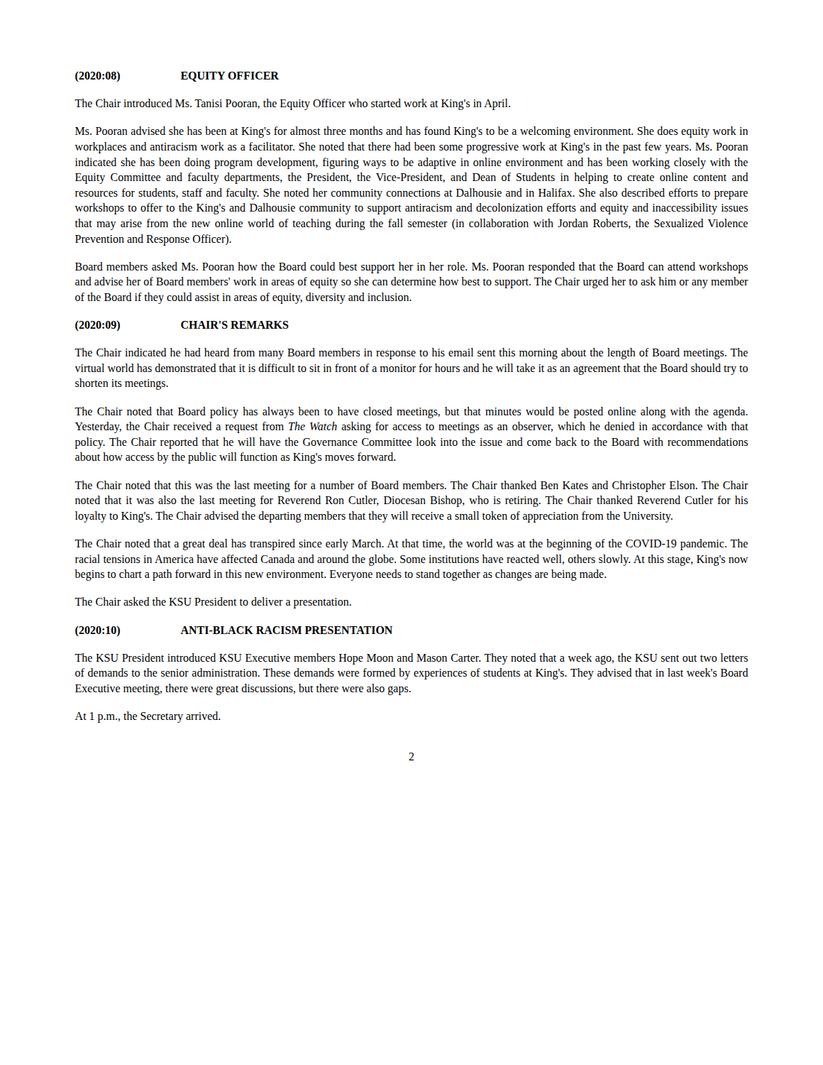(2020:08) EQUITY OFFICER
The Chair introduced Ms. Tanisi Pooran, the Equity Officer who started work at King's in April.
Ms. Pooran advised she has been at King's for almost three months and has found King's to be a welcoming environment. She does equity work in workplaces and antiracism work as a facilitator. She noted that there had been some progressive work at King's in the past few years. Ms. Pooran indicated she has been doing program development, figuring ways to be adaptive in online environment and has been working closely with the Equity Committee and faculty departments, the President, the Vice-President, and Dean of Students in helping to create online content and resources for students, staff and faculty. She noted her community connections at Dalhousie and in Halifax. She also described efforts to prepare workshops to offer to the King's and Dalhousie community to support antiracism and decolonization efforts and equity and inaccessibility issues that may arise from the new online world of teaching during the fall semester (in collaboration with Jordan Roberts, the Sexualized Violence Prevention and Response Officer).
Board members asked Ms. Pooran how the Board could best support her in her role. Ms. Pooran responded that the Board can attend workshops and advise her of Board members' work in areas of equity so she can determine how best to support. The Chair urged her to ask him or any member of the Board if they could assist in areas of equity, diversity and inclusion.
(2020:09) CHAIR'S REMARKS
The Chair indicated he had heard from many Board members in response to his email sent this morning about the length of Board meetings. The virtual world has demonstrated that it is difficult to sit in front of a monitor for hours and he will take it as an agreement that the Board should try to shorten its meetings.
The Chair noted that Board policy has always been to have closed meetings, but that minutes would be posted online along with the agenda. Yesterday, the Chair received a request from The Watch asking for access to meetings as an observer, which he denied in accordance with that policy. The Chair reported that he will have the Governance Committee look into the issue and come back to the Board with recommendations about how access by the public will function as King's moves forward.
The Chair noted that this was the last meeting for a number of Board members. The Chair thanked Ben Kates and Christopher Elson. The Chair noted that it was also the last meeting for Reverend Ron Cutler, Diocesan Bishop, who is retiring. The Chair thanked Reverend Cutler for his loyalty to King's. The Chair advised the departing members that they will receive a small token of appreciation from the University.
The Chair noted that a great deal has transpired since early March. At that time, the world was at the beginning of the COVID-19 pandemic. The racial tensions in America have affected Canada and around the globe. Some institutions have reacted well, others slowly. At this stage, King's now begins to chart a path forward in this new environment. Everyone needs to stand together as changes are being made.
The Chair asked the KSU President to deliver a presentation.
(2020:10) ANTI-BLACK RACISM PRESENTATION
The KSU President introduced KSU Executive members Hope Moon and Mason Carter. They noted that a week ago, the KSU sent out two letters of demands to the senior administration. These demands were formed by experiences of students at King's. They advised that in last week's Board Executive meeting, there were great discussions, but there were also gaps.
At 1 p.m., the Secretary arrived.
2